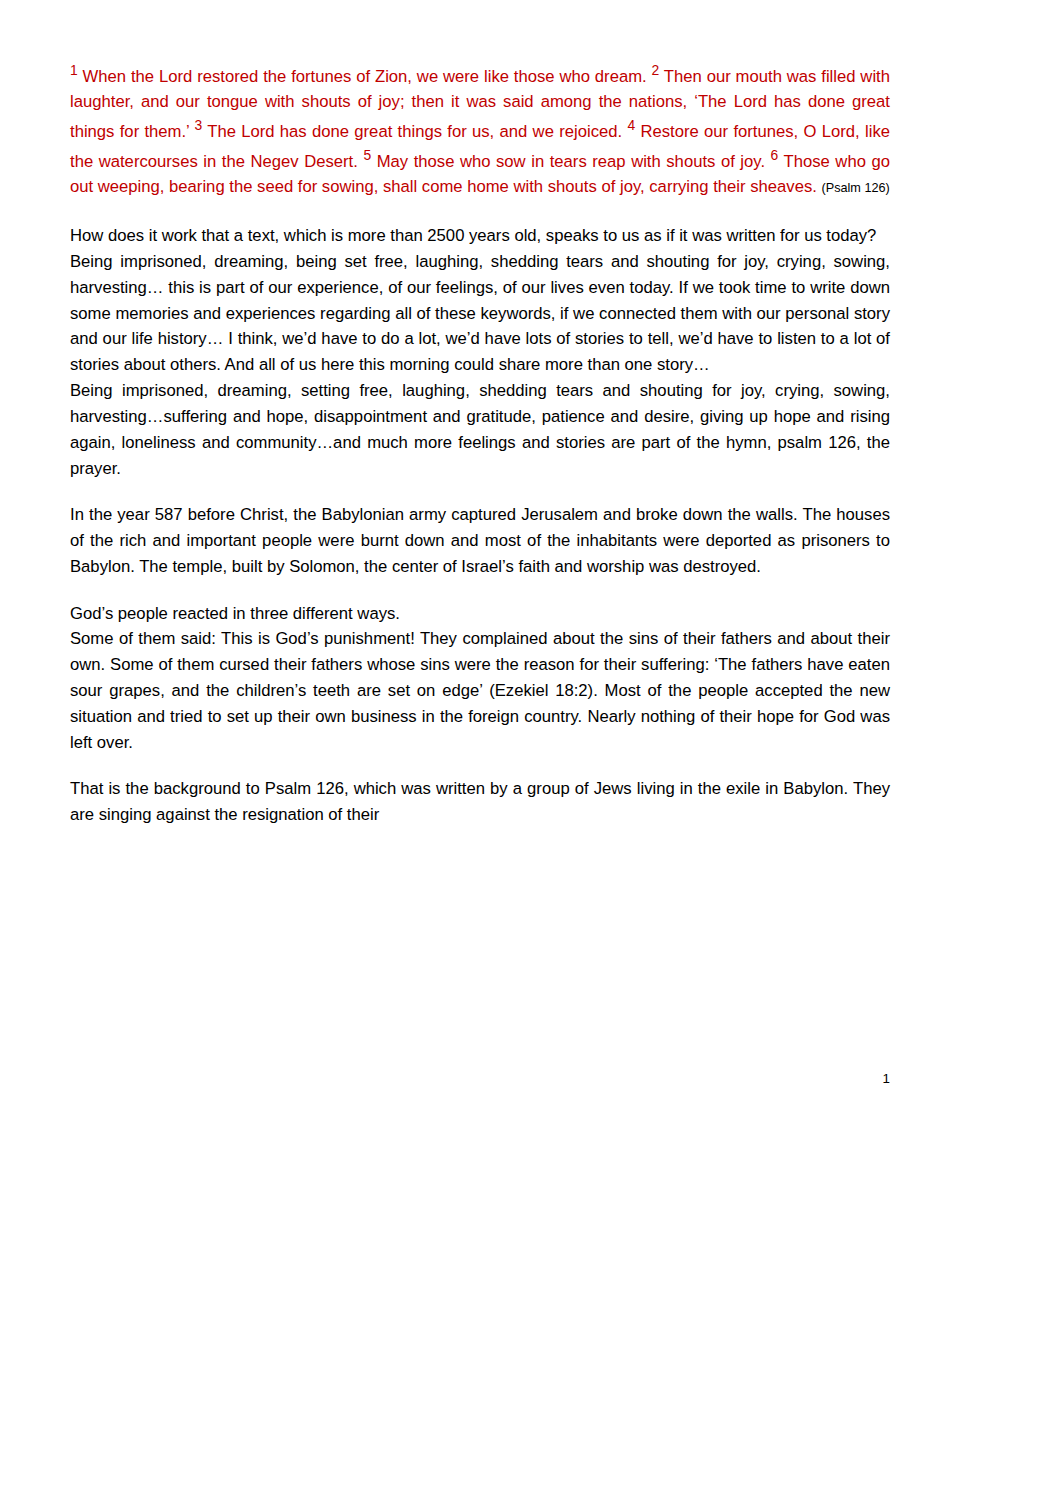1 When the Lord restored the fortunes of Zion, we were like those who dream. 2 Then our mouth was filled with laughter, and our tongue with shouts of joy; then it was said among the nations, ‘The Lord has done great things for them.’ 3 The Lord has done great things for us, and we rejoiced. 4 Restore our fortunes, O Lord, like the watercourses in the Negev Desert. 5 May those who sow in tears reap with shouts of joy. 6 Those who go out weeping, bearing the seed for sowing, shall come home with shouts of joy, carrying their sheaves. (Psalm 126)
How does it work that a text, which is more than 2500 years old, speaks to us as if it was written for us today?
Being imprisoned, dreaming, being set free, laughing, shedding tears and shouting for joy, crying, sowing, harvesting… this is part of our experience, of our feelings, of our lives even today. If we took time to write down some memories and experiences regarding all of these keywords, if we connected them with our personal story and our life history… I think, we’d have to do a lot, we’d have lots of stories to tell, we’d have to listen to a lot of stories about others. And all of us here this morning could share more than one story…
Being imprisoned, dreaming, setting free, laughing, shedding tears and shouting for joy, crying, sowing, harvesting…suffering and hope, disappointment and gratitude, patience and desire, giving up hope and rising again, loneliness and community…and much more feelings and stories are part of the hymn, psalm 126, the prayer.
In the year 587 before Christ, the Babylonian army captured Jerusalem and broke down the walls. The houses of the rich and important people were burnt down and most of the inhabitants were deported as prisoners to Babylon. The temple, built by Solomon, the center of Israel’s faith and worship was destroyed.
God’s people reacted in three different ways.
Some of them said: This is God’s punishment! They complained about the sins of their fathers and about their own. Some of them cursed their fathers whose sins were the reason for their suffering: ‘The fathers have eaten sour grapes, and the children’s teeth are set on edge’ (Ezekiel 18:2). Most of the people accepted the new situation and tried to set up their own business in the foreign country. Nearly nothing of their hope for God was left over.
That is the background to Psalm 126, which was written by a group of Jews living in the exile in Babylon. They are singing against the resignation of their
1